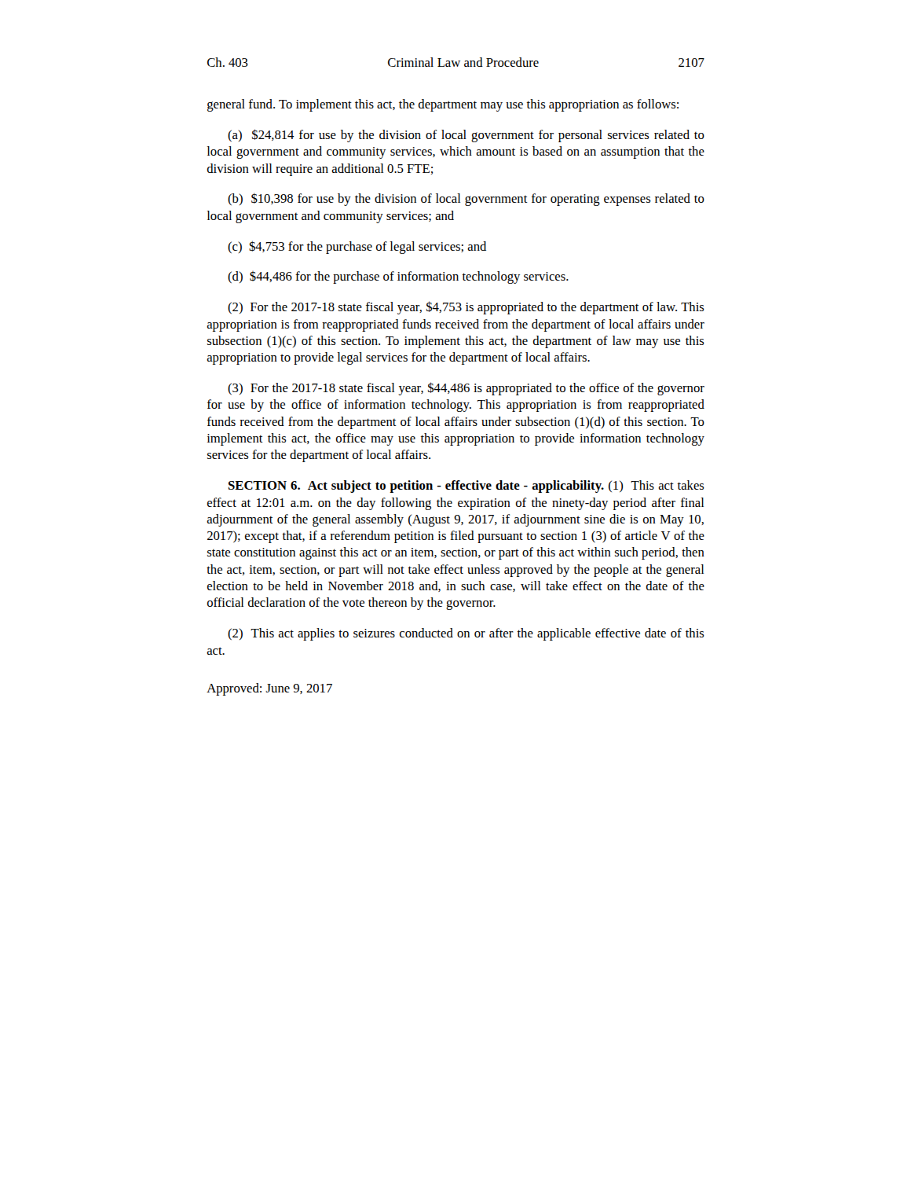Ch. 403 Criminal Law and Procedure 2107
general fund. To implement this act, the department may use this appropriation as follows:
(a) $24,814 for use by the division of local government for personal services related to local government and community services, which amount is based on an assumption that the division will require an additional 0.5 FTE;
(b) $10,398 for use by the division of local government for operating expenses related to local government and community services; and
(c) $4,753 for the purchase of legal services; and
(d) $44,486 for the purchase of information technology services.
(2) For the 2017-18 state fiscal year, $4,753 is appropriated to the department of law. This appropriation is from reappropriated funds received from the department of local affairs under subsection (1)(c) of this section. To implement this act, the department of law may use this appropriation to provide legal services for the department of local affairs.
(3) For the 2017-18 state fiscal year, $44,486 is appropriated to the office of the governor for use by the office of information technology. This appropriation is from reappropriated funds received from the department of local affairs under subsection (1)(d) of this section. To implement this act, the office may use this appropriation to provide information technology services for the department of local affairs.
SECTION 6. Act subject to petition - effective date - applicability. (1) This act takes effect at 12:01 a.m. on the day following the expiration of the ninety-day period after final adjournment of the general assembly (August 9, 2017, if adjournment sine die is on May 10, 2017); except that, if a referendum petition is filed pursuant to section 1 (3) of article V of the state constitution against this act or an item, section, or part of this act within such period, then the act, item, section, or part will not take effect unless approved by the people at the general election to be held in November 2018 and, in such case, will take effect on the date of the official declaration of the vote thereon by the governor.
(2) This act applies to seizures conducted on or after the applicable effective date of this act.
Approved: June 9, 2017